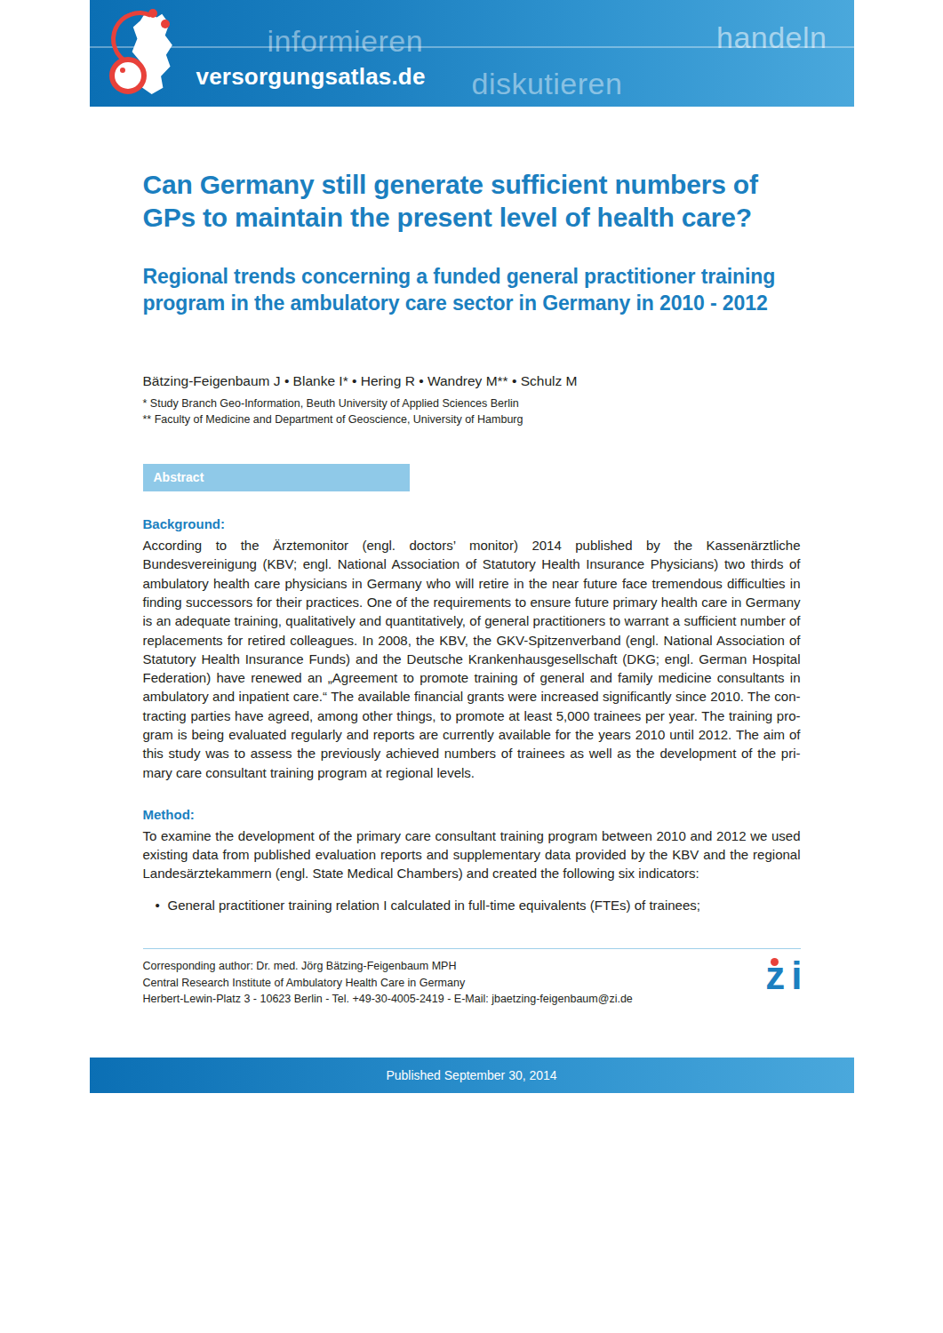informieren
diskutieren
handeln
versorgungsatlas.de
Can Germany still generate sufficient numbers of GPs to maintain the present level of health care?
Regional trends concerning a funded general practitioner training program in the ambulatory care sector in Germany in 2010 - 2012
Bätzing-Feigenbaum J • Blanke I* • Hering R • Wandrey M** • Schulz M
* Study Branch Geo-Information, Beuth University of Applied Sciences Berlin
** Faculty of Medicine and Department of Geoscience, University of Hamburg
Abstract
Background:
According to the Ärztemonitor (engl. doctors’ monitor) 2014 published by the Kassenärztliche Bundesvereinigung (KBV; engl. National Association of Statutory Health Insurance Physicians) two thirds of ambulatory health care physicians in Germany who will retire in the near future face tremendous difficulties in finding successors for their practices. One of the requirements to ensure future primary health care in Germany is an adequate training, qualitatively and quantitatively, of general practitioners to warrant a sufficient number of replacements for retired colleagues. In 2008, the KBV, the GKV-Spitzenverband (engl. National Association of Statutory Health Insurance Funds) and the Deutsche Krankenhausgesellschaft (DKG; engl. German Hospital Federation) have renewed an „Agreement to promote training of general and family medicine consultants in ambulatory and inpatient care.“ The available financial grants were increased significantly since 2010. The contracting parties have agreed, among other things, to promote at least 5,000 trainees per year. The training program is being evaluated regularly and reports are currently available for the years 2010 until 2012. The aim of this study was to assess the previously achieved numbers of trainees as well as the development of the primary care consultant training program at regional levels.
Method:
To examine the development of the primary care consultant training program between 2010 and 2012 we used existing data from published evaluation reports and supplementary data provided by the KBV and the regional Landesärztekammern (engl. State Medical Chambers) and created the following six indicators:
General practitioner training relation I calculated in full-time equivalents (FTEs) of trainees;
Corresponding author: Dr. med. Jörg Bätzing-Feigenbaum MPH
Central Research Institute of Ambulatory Health Care in Germany
Herbert-Lewin-Platz 3 - 10623 Berlin - Tel. +49-30-4005-2419 - E-Mail: jbaetzing-feigenbaum@zi.de
z i
Published September 30, 2014